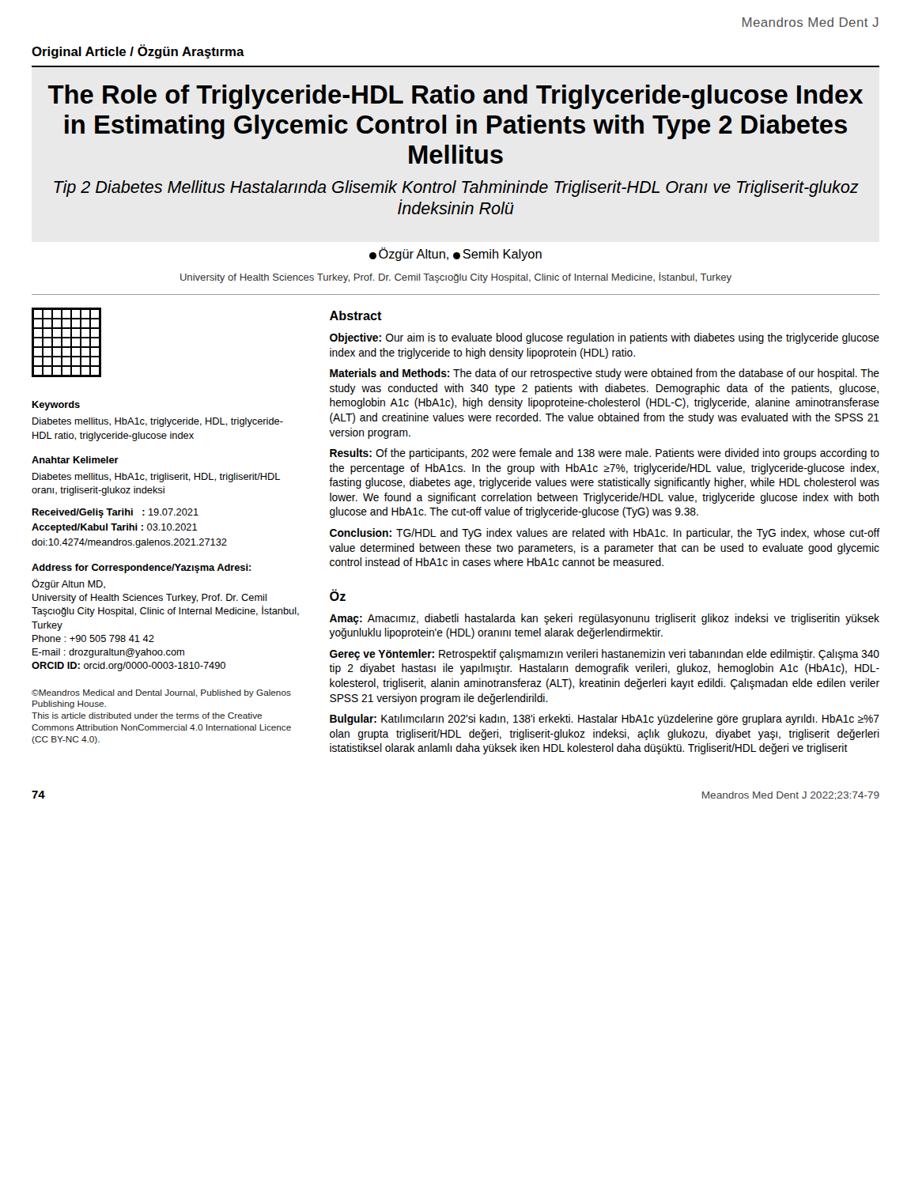Meandros Med Dent J
Original Article / Özgün Araştırma
The Role of Triglyceride-HDL Ratio and Triglyceride-glucose Index in Estimating Glycemic Control in Patients with Type 2 Diabetes Mellitus
Tip 2 Diabetes Mellitus Hastalarında Glisemik Kontrol Tahmininde Trigliserit-HDL Oranı ve Trigliserit-glukoz İndeksinin Rolü
Özgür Altun, Semih Kalyon
University of Health Sciences Turkey, Prof. Dr. Cemil Taşcıoğlu City Hospital, Clinic of Internal Medicine, İstanbul, Turkey
Keywords
Diabetes mellitus, HbA1c, triglyceride, HDL, triglyceride-HDL ratio, triglyceride-glucose index
Anahtar Kelimeler
Diabetes mellitus, HbA1c, trigliserit, HDL, trigliserit/HDL oranı, trigliserit-glukoz indeksi
Received/Geliş Tarihi : 19.07.2021
Accepted/Kabul Tarihi : 03.10.2021
doi:10.4274/meandros.galenos.2021.27132
Address for Correspondence/Yazışma Adresi:
Özgür Altun MD,
University of Health Sciences Turkey, Prof. Dr. Cemil Taşcıoğlu City Hospital, Clinic of Internal Medicine, İstanbul, Turkey
Phone : +90 505 798 41 42
E-mail : drozguraltun@yahoo.com
ORCID ID: orcid.org/0000-0003-1810-7490
©Meandros Medical and Dental Journal, Published by Galenos Publishing House.
This is article distributed under the terms of the Creative Commons Attribution NonCommercial 4.0 International Licence (CC BY-NC 4.0).
Abstract
Objective: Our aim is to evaluate blood glucose regulation in patients with diabetes using the triglyceride glucose index and the triglyceride to high density lipoprotein (HDL) ratio.
Materials and Methods: The data of our retrospective study were obtained from the database of our hospital. The study was conducted with 340 type 2 patients with diabetes. Demographic data of the patients, glucose, hemoglobin A1c (HbA1c), high density lipoproteine-cholesterol (HDL-C), triglyceride, alanine aminotransferase (ALT) and creatinine values were recorded. The value obtained from the study was evaluated with the SPSS 21 version program.
Results: Of the participants, 202 were female and 138 were male. Patients were divided into groups according to the percentage of HbA1cs. In the group with HbA1c ≥7%, triglyceride/HDL value, triglyceride-glucose index, fasting glucose, diabetes age, triglyceride values were statistically significantly higher, while HDL cholesterol was lower. We found a significant correlation between Triglyceride/HDL value, triglyceride glucose index with both glucose and HbA1c. The cut-off value of triglyceride-glucose (TyG) was 9.38.
Conclusion: TG/HDL and TyG index values are related with HbA1c. In particular, the TyG index, whose cut-off value determined between these two parameters, is a parameter that can be used to evaluate good glycemic control instead of HbA1c in cases where HbA1c cannot be measured.
Öz
Amaç: Amacımız, diabetli hastalarda kan şekeri regülasyonunu trigliserit glikoz indeksi ve trigliseritin yüksek yoğunluklu lipoprotein'e (HDL) oranını temel alarak değerlendirmektir.
Gereç ve Yöntemler: Retrospektif çalışmamızın verileri hastanemizin veri tabanından elde edilmiştir. Çalışma 340 tip 2 diyabet hastası ile yapılmıştır. Hastaların demografik verileri, glukoz, hemoglobin A1c (HbA1c), HDL-kolesterol, trigliserit, alanin aminotransferaz (ALT), kreatinin değerleri kayıt edildi. Çalışmadan elde edilen veriler SPSS 21 versiyon program ile değerlendirildi.
Bulgular: Katılımcıların 202'si kadın, 138'i erkekti. Hastalar HbA1c yüzdelerine göre gruplara ayrıldı. HbA1c ≥%7 olan grupta trigliserit/HDL değeri, trigliserit-glukoz indeksi, açlık glukozu, diyabet yaşı, trigliserit değerleri istatistiksel olarak anlamlı daha yüksek iken HDL kolesterol daha düşüktü. Trigliserit/HDL değeri ve trigliserit
74 Meandros Med Dent J 2022;23:74-79